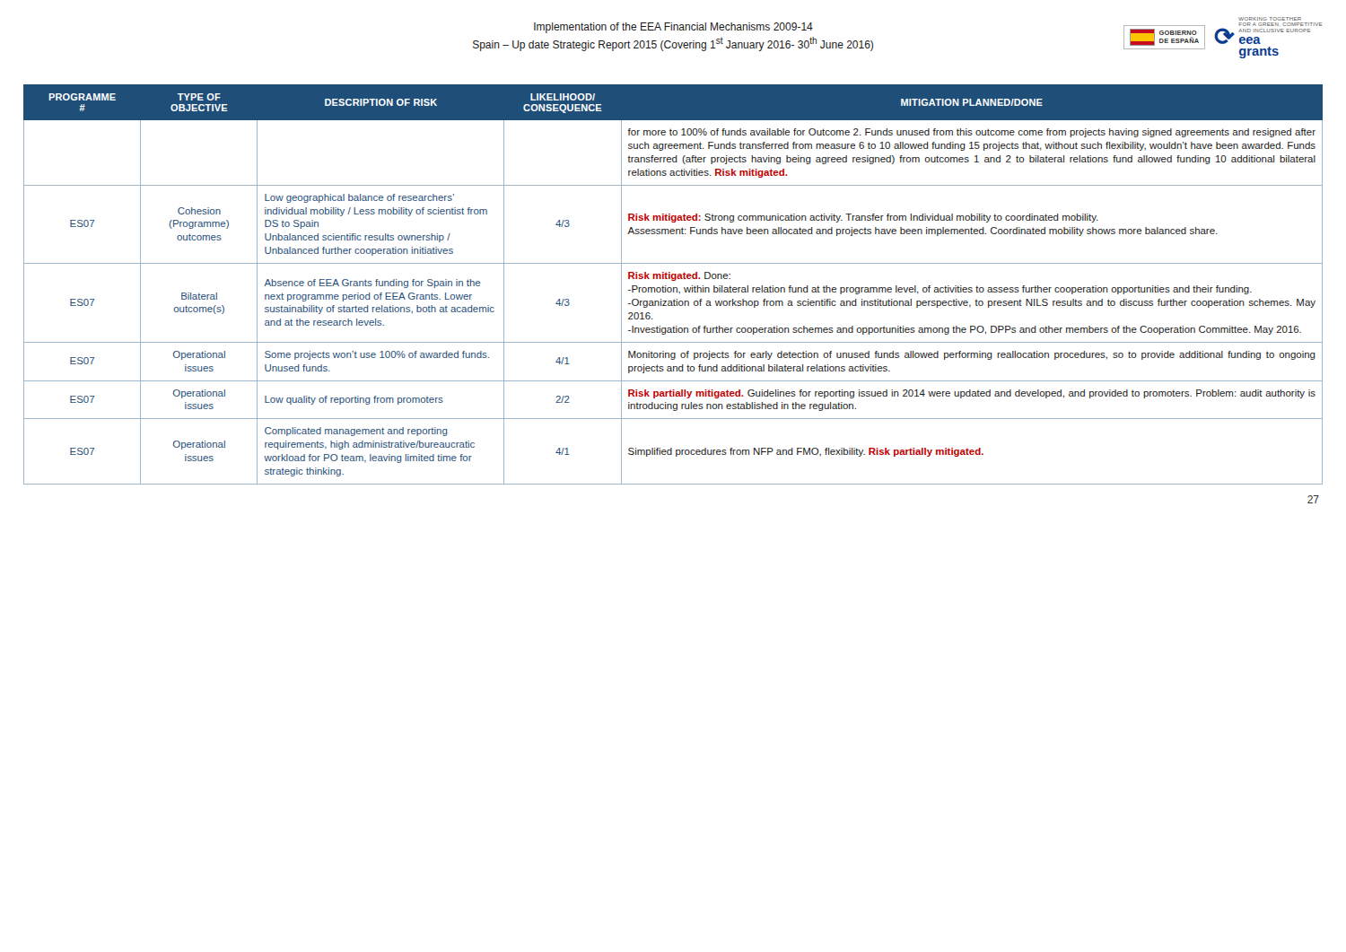Gobierno
de España
⟳ Working together
for a green, competitive
and inclusive Europe eea grants
Implementation of the EEA Financial Mechanisms 2009-14
Spain – Up date Strategic Report 2015 (Covering 1st January 2016- 30th June 2016)
| PROGRAMME # | TYPE OF OBJECTIVE | DESCRIPTION OF RISK | LIKELIHOOD/ CONSEQUENCE | MITIGATION PLANNED/DONE |
| --- | --- | --- | --- | --- |
| | | | | for more to 100% of funds available for Outcome 2. Funds unused from this outcome come from projects having signed agreements and resigned after such agreement. Funds transferred from measure 6 to 10 allowed funding 15 projects that, without such flexibility, wouldn’t have been awarded. Funds transferred (after projects having being agreed resigned) from outcomes 1 and 2 to bilateral relations fund allowed funding 10 additional bilateral relations activities. Risk mitigated. |
| ES07 | Cohesion (Programme) outcomes | Low geographical balance of researchers’ individual mobility / Less mobility of scientist from DS to Spain Unbalanced scientific results ownership / Unbalanced further cooperation initiatives | 4/3 | Risk mitigated: Strong communication activity. Transfer from Individual mobility to coordinated mobility. Assessment: Funds have been allocated and projects have been implemented. Coordinated mobility shows more balanced share. |
| ES07 | Bilateral outcome(s) | Absence of EEA Grants funding for Spain in the next programme period of EEA Grants. Lower sustainability of started relations, both at academic and at the research levels. | 4/3 | Risk mitigated. Done: -Promotion, within bilateral relation fund at the programme level, of activities to assess further cooperation opportunities and their funding. -Organization of a workshop from a scientific and institutional perspective, to present NILS results and to discuss further cooperation schemes. May 2016. -Investigation of further cooperation schemes and opportunities among the PO, DPPs and other members of the Cooperation Committee. May 2016. |
| ES07 | Operational issues | Some projects won’t use 100% of awarded funds. Unused funds. | 4/1 | Monitoring of projects for early detection of unused funds allowed performing reallocation procedures, so to provide additional funding to ongoing projects and to fund additional bilateral relations activities. |
| ES07 | Operational issues | Low quality of reporting from promoters | 2/2 | Risk partially mitigated. Guidelines for reporting issued in 2014 were updated and developed, and provided to promoters. Problem: audit authority is introducing rules non established in the regulation. |
| ES07 | Operational issues | Complicated management and reporting requirements, high administrative/bureaucratic workload for PO team, leaving limited time for strategic thinking. | 4/1 | Simplified procedures from NFP and FMO, flexibility. Risk partially mitigated. |
27